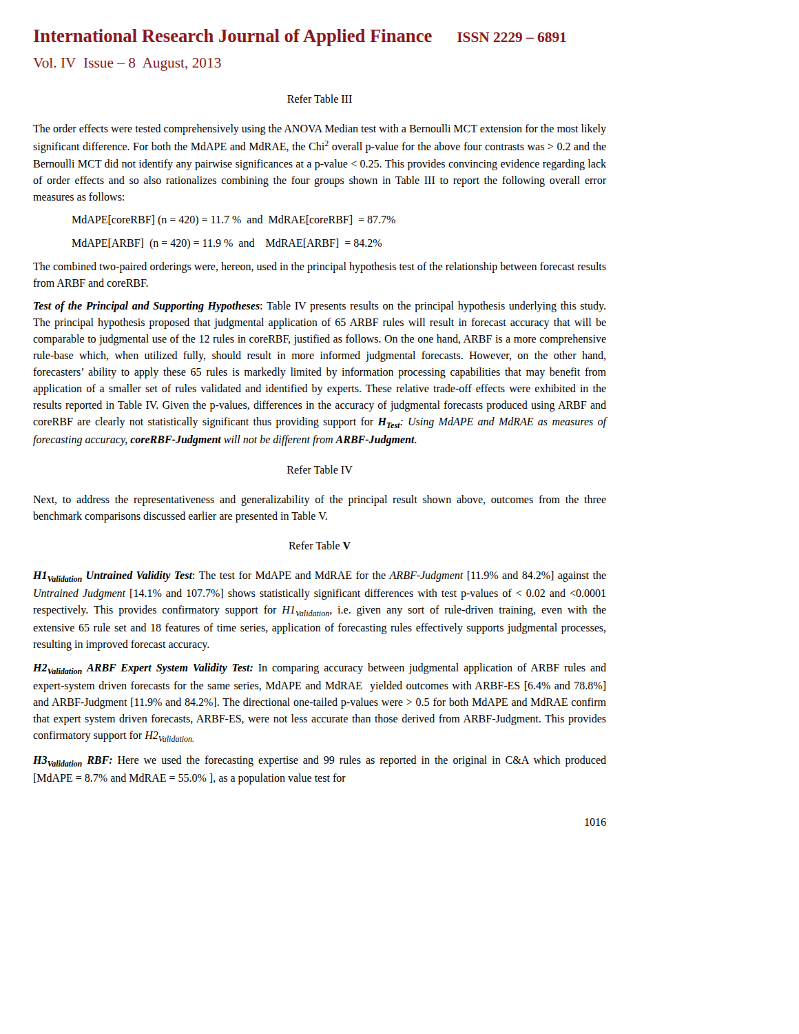International Research Journal of Applied Finance ISSN 2229 – 6891
Vol. IV Issue – 8 August, 2013
Refer Table III
The order effects were tested comprehensively using the ANOVA Median test with a Bernoulli MCT extension for the most likely significant difference. For both the MdAPE and MdRAE, the Chi2 overall p-value for the above four contrasts was > 0.2 and the Bernoulli MCT did not identify any pairwise significances at a p-value < 0.25. This provides convincing evidence regarding lack of order effects and so also rationalizes combining the four groups shown in Table III to report the following overall error measures as follows:
MdAPE[coreRBF] (n = 420) = 11.7 % and MdRAE[coreRBF] = 87.7%
MdAPE[ARBF] (n = 420) = 11.9 % and MdRAE[ARBF] = 84.2%
The combined two-paired orderings were, hereon, used in the principal hypothesis test of the relationship between forecast results from ARBF and coreRBF.
Test of the Principal and Supporting Hypotheses: Table IV presents results on the principal hypothesis underlying this study. The principal hypothesis proposed that judgmental application of 65 ARBF rules will result in forecast accuracy that will be comparable to judgmental use of the 12 rules in coreRBF, justified as follows. On the one hand, ARBF is a more comprehensive rule-base which, when utilized fully, should result in more informed judgmental forecasts. However, on the other hand, forecasters’ ability to apply these 65 rules is markedly limited by information processing capabilities that may benefit from application of a smaller set of rules validated and identified by experts. These relative trade-off effects were exhibited in the results reported in Table IV. Given the p-values, differences in the accuracy of judgmental forecasts produced using ARBF and coreRBF are clearly not statistically significant thus providing support for HTest: Using MdAPE and MdRAE as measures of forecasting accuracy, coreRBF-Judgment will not be different from ARBF-Judgment.
Refer Table IV
Next, to address the representativeness and generalizability of the principal result shown above, outcomes from the three benchmark comparisons discussed earlier are presented in Table V.
Refer Table V
H1Validation Untrained Validity Test: The test for MdAPE and MdRAE for the ARBF-Judgment [11.9% and 84.2%] against the Untrained Judgment [14.1% and 107.7%] shows statistically significant differences with test p-values of < 0.02 and <0.0001 respectively. This provides confirmatory support for H1Validation, i.e. given any sort of rule-driven training, even with the extensive 65 rule set and 18 features of time series, application of forecasting rules effectively supports judgmental processes, resulting in improved forecast accuracy.
H2Validation ARBF Expert System Validity Test: In comparing accuracy between judgmental application of ARBF rules and expert-system driven forecasts for the same series, MdAPE and MdRAE yielded outcomes with ARBF-ES [6.4% and 78.8%] and ARBF-Judgment [11.9% and 84.2%]. The directional one-tailed p-values were > 0.5 for both MdAPE and MdRAE confirm that expert system driven forecasts, ARBF-ES, were not less accurate than those derived from ARBF-Judgment. This provides confirmatory support for H2Validation.
H3Validation RBF: Here we used the forecasting expertise and 99 rules as reported in the original in C&A which produced [MdAPE = 8.7% and MdRAE = 55.0% ], as a population value test for
1016